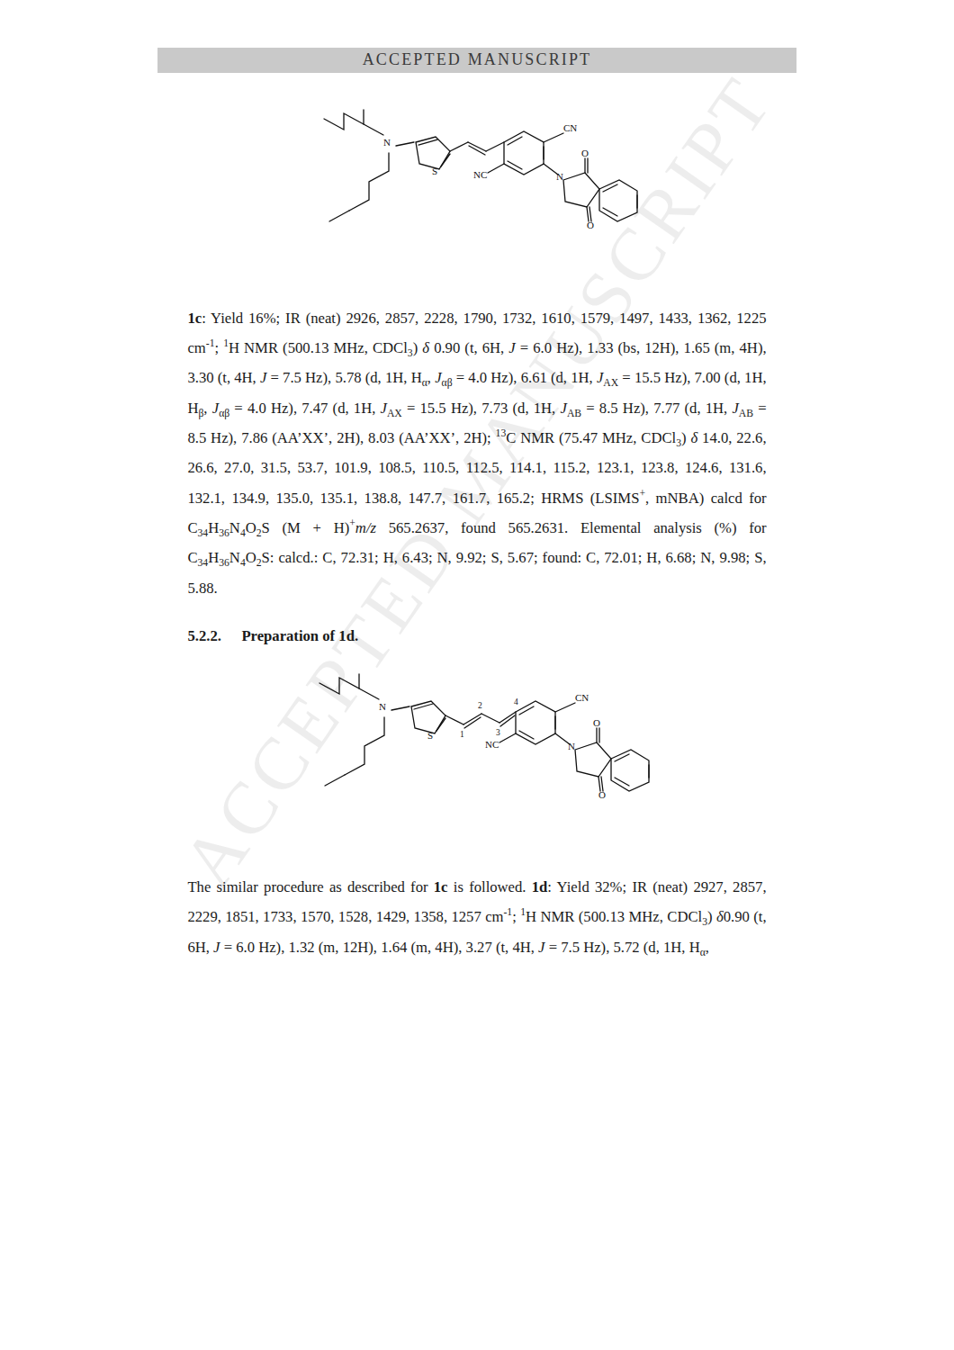ACCEPTED MANUSCRIPT
ACCEPTED MANUSCRIPT
N S CN NC N O O
1c: Yield 16%; IR (neat) 2926, 2857, 2228, 1790, 1732, 1610, 1579, 1497, 1433, 1362, 1225 cm-1; 1H NMR (500.13 MHz, CDCl3) δ 0.90 (t, 6H, J = 6.0 Hz), 1.33 (bs, 12H), 1.65 (m, 4H), 3.30 (t, 4H, J = 7.5 Hz), 5.78 (d, 1H, Hα, Jαβ = 4.0 Hz), 6.61 (d, 1H, JAX = 15.5 Hz), 7.00 (d, 1H, Hβ, Jαβ = 4.0 Hz), 7.47 (d, 1H, JAX = 15.5 Hz), 7.73 (d, 1H, JAB = 8.5 Hz), 7.77 (d, 1H, JAB = 8.5 Hz), 7.86 (AA’XX’, 2H), 8.03 (AA’XX’, 2H); 13C NMR (75.47 MHz, CDCl3) δ 14.0, 22.6, 26.6, 27.0, 31.5, 53.7, 101.9, 108.5, 110.5, 112.5, 114.1, 115.2, 123.1, 123.8, 124.6, 131.6, 132.1, 134.9, 135.0, 135.1, 138.8, 147.7, 161.7, 165.2; HRMS (LSIMS+, mNBA) calcd for C34H36N4O2S (M + H)+m/z 565.2637, found 565.2631. Elemental analysis (%) for C34H36N4O2S: calcd.: C, 72.31; H, 6.43; N, 9.92; S, 5.67; found: C, 72.01; H, 6.68; N, 9.98; S, 5.88.
5.2.2. Preparation of 1d.
N S CN NC N O O 1 2 3 4
The similar procedure as described for 1c is followed. 1d: Yield 32%; IR (neat) 2927, 2857, 2229, 1851, 1733, 1570, 1528, 1429, 1358, 1257 cm-1; 1H NMR (500.13 MHz, CDCl3) δ0.90 (t, 6H, J = 6.0 Hz), 1.32 (m, 12H), 1.64 (m, 4H), 3.27 (t, 4H, J = 7.5 Hz), 5.72 (d, 1H, Hα,